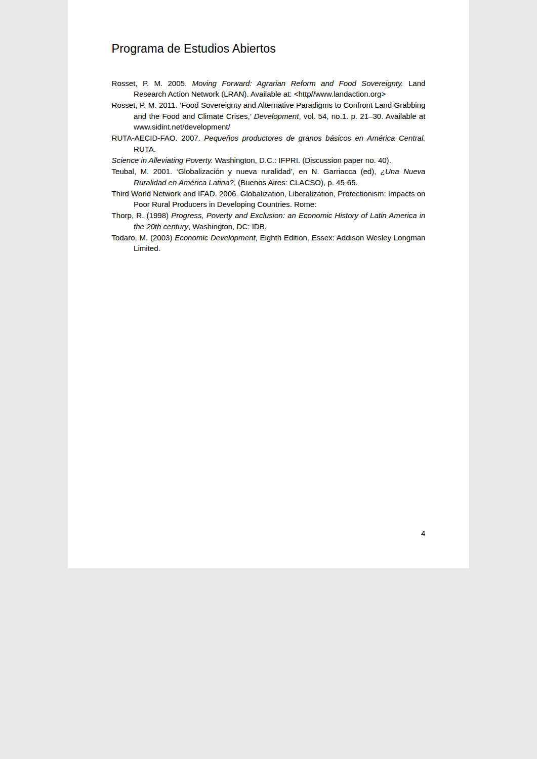Programa de Estudios Abiertos
Rosset, P. M. 2005. Moving Forward: Agrarian Reform and Food Sovereignty. Land Research Action Network (LRAN). Available at: <http//www.landaction.org>
Rosset, P. M. 2011. ‘Food Sovereignty and Alternative Paradigms to Confront Land Grabbing and the Food and Climate Crises,’ Development, vol. 54, no.1. p. 21–30. Available at www.sidint.net/development/
RUTA-AECID-FAO. 2007. Pequeños productores de granos básicos en América Central. RUTA.
Science in Alleviating Poverty. Washington, D.C.: IFPRI. (Discussion paper no. 40).
Teubal, M. 2001. ‘Globalización y nueva ruralidad’, en N. Garriacca (ed), ¿Una Nueva Ruralidad en América Latina?, (Buenos Aires: CLACSO), p. 45-65.
Third World Network and IFAD. 2006. Globalization, Liberalization, Protectionism: Impacts on Poor Rural Producers in Developing Countries. Rome:
Thorp, R. (1998) Progress, Poverty and Exclusion: an Economic History of Latin America in the 20th century, Washington, DC: IDB.
Todaro, M. (2003) Economic Development, Eighth Edition, Essex: Addison Wesley Longman Limited.
4